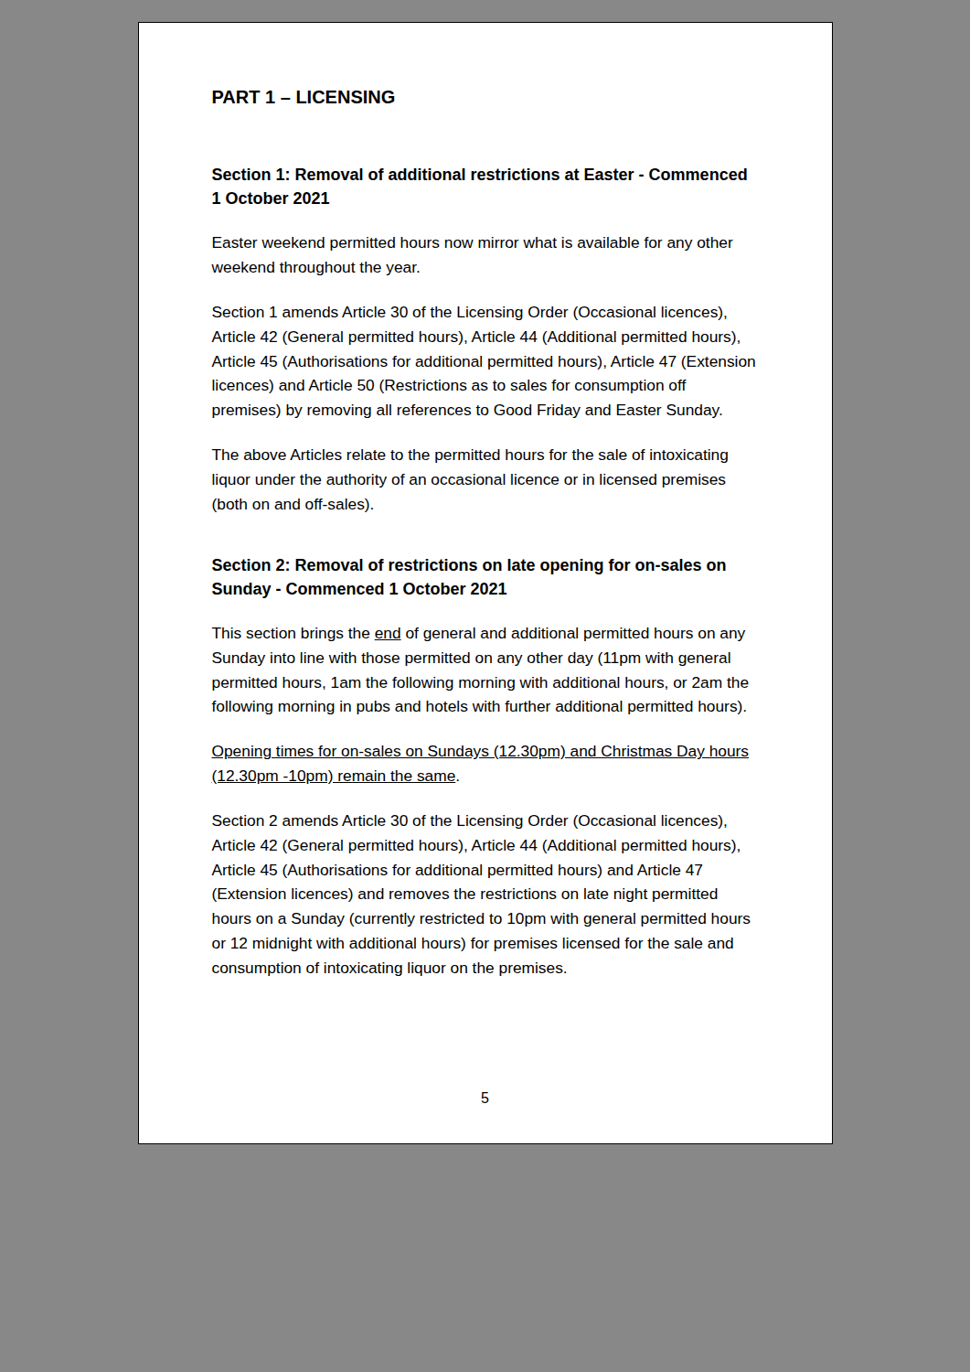PART 1 – LICENSING
Section 1: Removal of additional restrictions at Easter - Commenced 1 October 2021
Easter weekend permitted hours now mirror what is available for any other weekend throughout the year.
Section 1 amends Article 30 of the Licensing Order (Occasional licences), Article 42 (General permitted hours), Article 44 (Additional permitted hours), Article 45 (Authorisations for additional permitted hours), Article 47 (Extension licences) and Article 50 (Restrictions as to sales for consumption off premises) by removing all references to Good Friday and Easter Sunday.
The above Articles relate to the permitted hours for the sale of intoxicating liquor under the authority of an occasional licence or in licensed premises (both on and off-sales).
Section 2: Removal of restrictions on late opening for on-sales on Sunday - Commenced 1 October 2021
This section brings the end of general and additional permitted hours on any Sunday into line with those permitted on any other day (11pm with general permitted hours, 1am the following morning with additional hours, or 2am the following morning in pubs and hotels with further additional permitted hours).
Opening times for on-sales on Sundays (12.30pm) and Christmas Day hours (12.30pm -10pm) remain the same.
Section 2 amends Article 30 of the Licensing Order (Occasional licences), Article 42 (General permitted hours), Article 44 (Additional permitted hours), Article 45 (Authorisations for additional permitted hours) and Article 47 (Extension licences) and removes the restrictions on late night permitted hours on a Sunday (currently restricted to 10pm with general permitted hours or 12 midnight with additional hours) for premises licensed for the sale and consumption of intoxicating liquor on the premises.
5